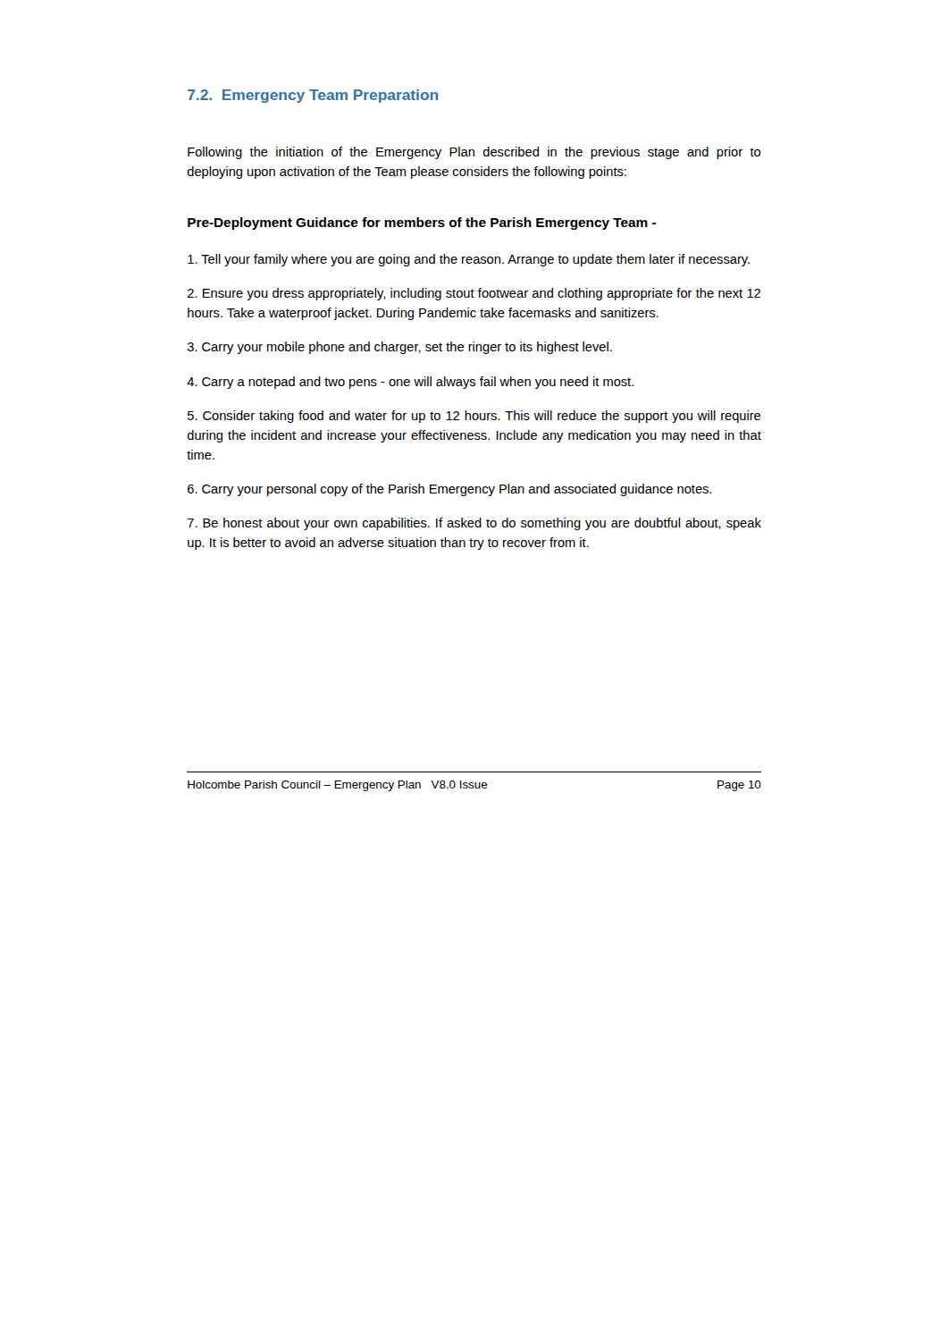7.2. Emergency Team Preparation
Following the initiation of the Emergency Plan described in the previous stage and prior to deploying upon activation of the Team please considers the following points:
Pre-Deployment Guidance for members of the Parish Emergency Team -
1. Tell your family where you are going and the reason. Arrange to update them later if necessary.
2. Ensure you dress appropriately, including stout footwear and clothing appropriate for the next 12 hours. Take a waterproof jacket. During Pandemic take facemasks and sanitizers.
3. Carry your mobile phone and charger, set the ringer to its highest level.
4. Carry a notepad and two pens - one will always fail when you need it most.
5. Consider taking food and water for up to 12 hours. This will reduce the support you will require during the incident and increase your effectiveness. Include any medication you may need in that time.
6. Carry your personal copy of the Parish Emergency Plan and associated guidance notes.
7. Be honest about your own capabilities. If asked to do something you are doubtful about, speak up. It is better to avoid an adverse situation than try to recover from it.
Holcombe Parish Council – Emergency Plan V8.0 Issue Page 10